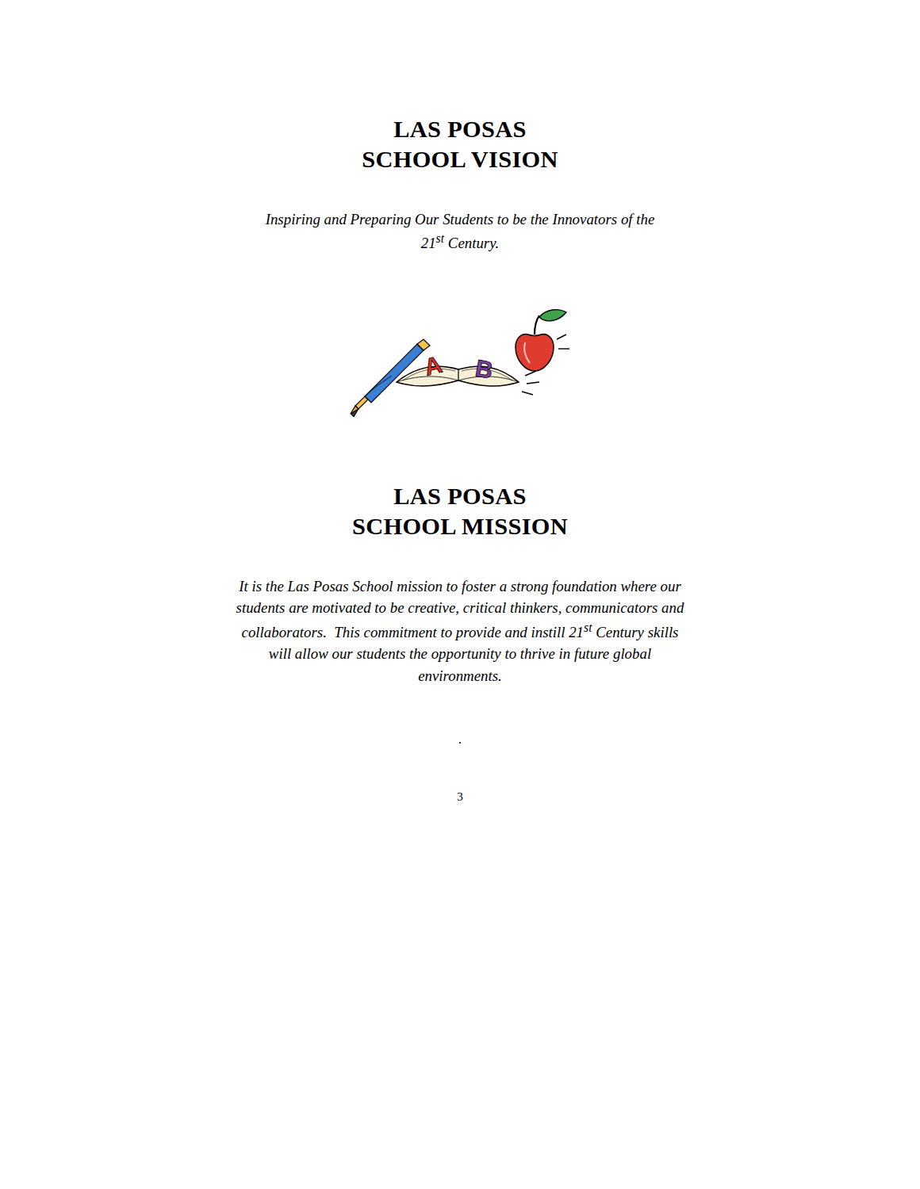LAS POSAS
SCHOOL VISION
Inspiring and Preparing Our Students to be the Innovators of the 21st Century.
A B
LAS POSAS
SCHOOL MISSION
It is the Las Posas School mission to foster a strong foundation where our students are motivated to be creative, critical thinkers, communicators and collaborators. This commitment to provide and instill 21st Century skills will allow our students the opportunity to thrive in future global environments.
.
3